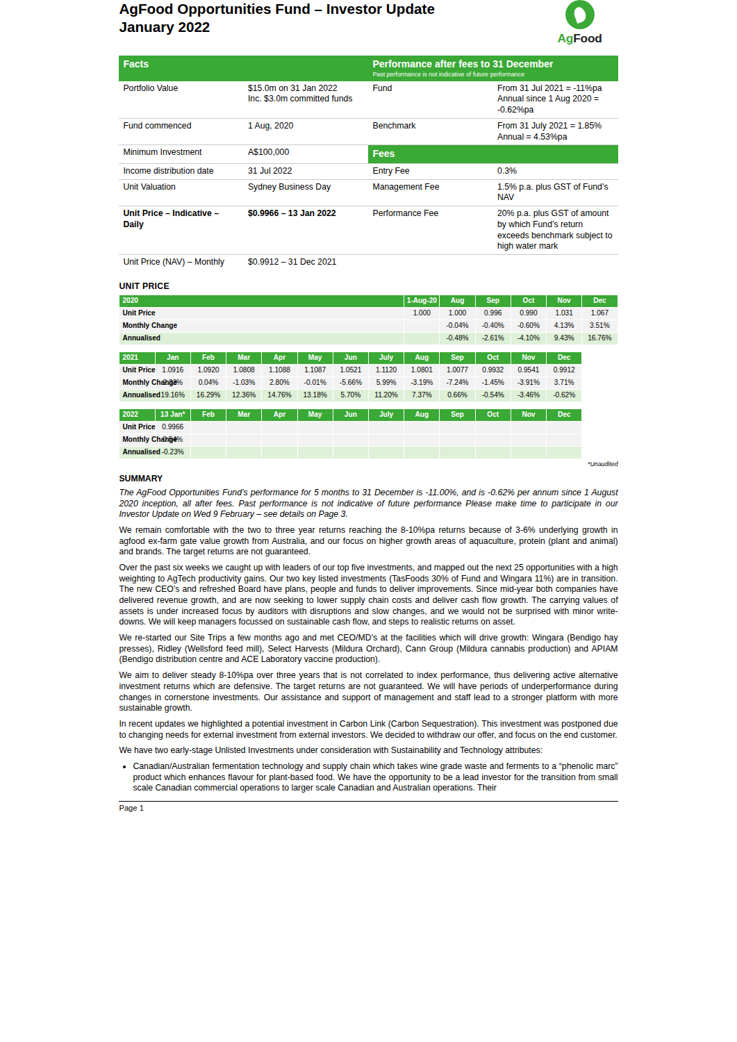AgFood Opportunities Fund – Investor Update
January 2022
Ag Food
| Facts | Performance after fees to 31 December Past performance is not indicative of future performance |
| Portfolio Value | $15.0m on 31 Jan 2022 Inc. $3.0m committed funds | Fund | From 31 Jul 2021 = -11%pa Annual since 1 Aug 2020 = -0.62%pa |
| Fund commenced | 1 Aug, 2020 | Benchmark | From 31 July 2021 = 1.85% Annual = 4.53%pa |
| Minimum Investment | A$100,000 | Fees |
| Income distribution date | 31 Jul 2022 | Entry Fee | 0.3% |
| Unit Valuation | Sydney Business Day | Management Fee | 1.5% p.a. plus GST of Fund’s NAV |
| Unit Price – Indicative – Daily | $0.9966 – 13 Jan 2022 | Performance Fee | 20% p.a. plus GST of amount by which Fund’s return exceeds benchmark subject to high water mark |
| Unit Price (NAV) – Monthly | $0.9912 – 31 Dec 2021 | | |
UNIT PRICE
| 2020 | 1-Aug-20 | Aug | Sep | Oct | Nov | Dec |
| Unit Price | 1.000 | 1.000 | 0.996 | 0.990 | 1.031 | 1.067 |
| Monthly Change | | -0.04% | -0.40% | -0.60% | 4.13% | 3.51% |
| Annualised | | -0.48% | -2.61% | -4.10% | 9.43% | 16.76% |
| 2021 | Jan | Feb | Mar | Apr | May | Jun | July | Aug | Sep | Oct | Nov | Dec | |
| Unit Price | 1.0916 | 1.0920 | 1.0808 | 1.1088 | 1.1087 | 1.0521 | 1.1120 | 1.0801 | 1.0077 | 0.9932 | 0.9541 | 0.9912 | |
| Monthly Change | 2.33% | 0.04% | -1.03% | 2.80% | -0.01% | -5.66% | 5.99% | -3.19% | -7.24% | -1.45% | -3.91% | 3.71% | |
| Annualised | 19.16% | 16.29% | 12.36% | 14.76% | 13.18% | 5.70% | 11.20% | 7.37% | 0.66% | -0.54% | -3.46% | -0.62% | |
| 2022 | 13 Jan* | Feb | Mar | Apr | May | Jun | July | Aug | Sep | Oct | Nov | Dec | |
| Unit Price | 0.9966 | | | | | | | | | | | | |
| Monthly Change | 0.54% | | | | | | | | | | | | |
| Annualised | -0.23% | | | | | | | | | | | | |
*Unaudited
SUMMARY
The AgFood Opportunities Fund’s performance for 5 months to 31 December is -11.00%, and is -0.62% per annum since 1 August 2020 inception, all after fees. Past performance is not indicative of future performance Please make time to participate in our Investor Update on Wed 9 February – see details on Page 3.
We remain comfortable with the two to three year returns reaching the 8-10%pa returns because of 3-6% underlying growth in agfood ex-farm gate value growth from Australia, and our focus on higher growth areas of aquaculture, protein (plant and animal) and brands. The target returns are not guaranteed.
Over the past six weeks we caught up with leaders of our top five investments, and mapped out the next 25 opportunities with a high weighting to AgTech productivity gains. Our two key listed investments (TasFoods 30% of Fund and Wingara 11%) are in transition. The new CEO’s and refreshed Board have plans, people and funds to deliver improvements. Since mid-year both companies have delivered revenue growth, and are now seeking to lower supply chain costs and deliver cash flow growth. The carrying values of assets is under increased focus by auditors with disruptions and slow changes, and we would not be surprised with minor write-downs. We will keep managers focussed on sustainable cash flow, and steps to realistic returns on asset.
We re-started our Site Trips a few months ago and met CEO/MD’s at the facilities which will drive growth: Wingara (Bendigo hay presses), Ridley (Wellsford feed mill), Select Harvests (Mildura Orchard), Cann Group (Mildura cannabis production) and APIAM (Bendigo distribution centre and ACE Laboratory vaccine production).
We aim to deliver steady 8-10%pa over three years that is not correlated to index performance, thus delivering active alternative investment returns which are defensive. The target returns are not guaranteed. We will have periods of underperformance during changes in cornerstone investments. Our assistance and support of management and staff lead to a stronger platform with more sustainable growth.
In recent updates we highlighted a potential investment in Carbon Link (Carbon Sequestration). This investment was postponed due to changing needs for external investment from external investors. We decided to withdraw our offer, and focus on the end customer.
We have two early-stage Unlisted Investments under consideration with Sustainability and Technology attributes:
Canadian/Australian fermentation technology and supply chain which takes wine grade waste and ferments to a “phenolic marc” product which enhances flavour for plant-based food. We have the opportunity to be a lead investor for the transition from small scale Canadian commercial operations to larger scale Canadian and Australian operations. Their
Page 1